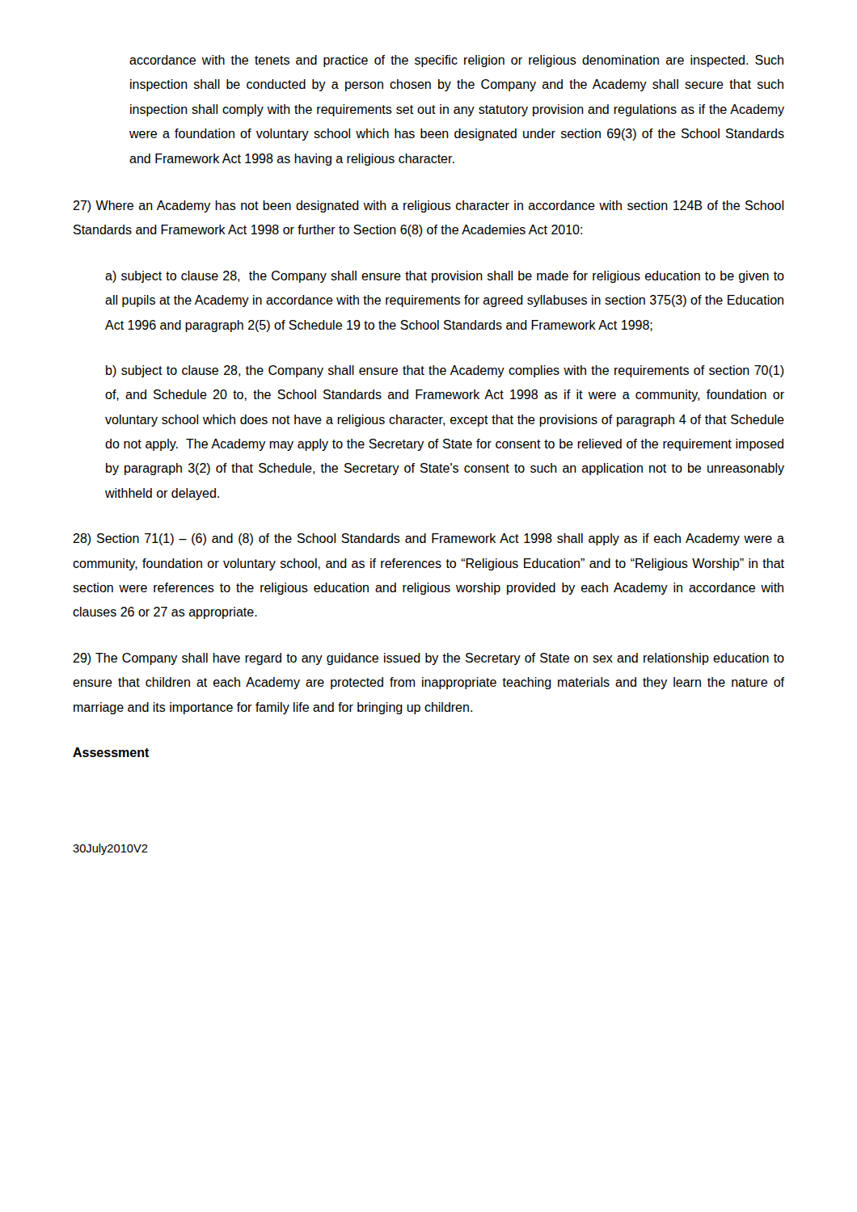accordance with the tenets and practice of the specific religion or religious denomination are inspected. Such inspection shall be conducted by a person chosen by the Company and the Academy shall secure that such inspection shall comply with the requirements set out in any statutory provision and regulations as if the Academy were a foundation of voluntary school which has been designated under section 69(3) of the School Standards and Framework Act 1998 as having a religious character.
27) Where an Academy has not been designated with a religious character in accordance with section 124B of the School Standards and Framework Act 1998 or further to Section 6(8) of the Academies Act 2010:
a) subject to clause 28, the Company shall ensure that provision shall be made for religious education to be given to all pupils at the Academy in accordance with the requirements for agreed syllabuses in section 375(3) of the Education Act 1996 and paragraph 2(5) of Schedule 19 to the School Standards and Framework Act 1998;
b) subject to clause 28, the Company shall ensure that the Academy complies with the requirements of section 70(1) of, and Schedule 20 to, the School Standards and Framework Act 1998 as if it were a community, foundation or voluntary school which does not have a religious character, except that the provisions of paragraph 4 of that Schedule do not apply. The Academy may apply to the Secretary of State for consent to be relieved of the requirement imposed by paragraph 3(2) of that Schedule, the Secretary of State's consent to such an application not to be unreasonably withheld or delayed.
28) Section 71(1) – (6) and (8) of the School Standards and Framework Act 1998 shall apply as if each Academy were a community, foundation or voluntary school, and as if references to “Religious Education” and to “Religious Worship” in that section were references to the religious education and religious worship provided by each Academy in accordance with clauses 26 or 27 as appropriate.
29) The Company shall have regard to any guidance issued by the Secretary of State on sex and relationship education to ensure that children at each Academy are protected from inappropriate teaching materials and they learn the nature of marriage and its importance for family life and for bringing up children.
Assessment
30July2010V2